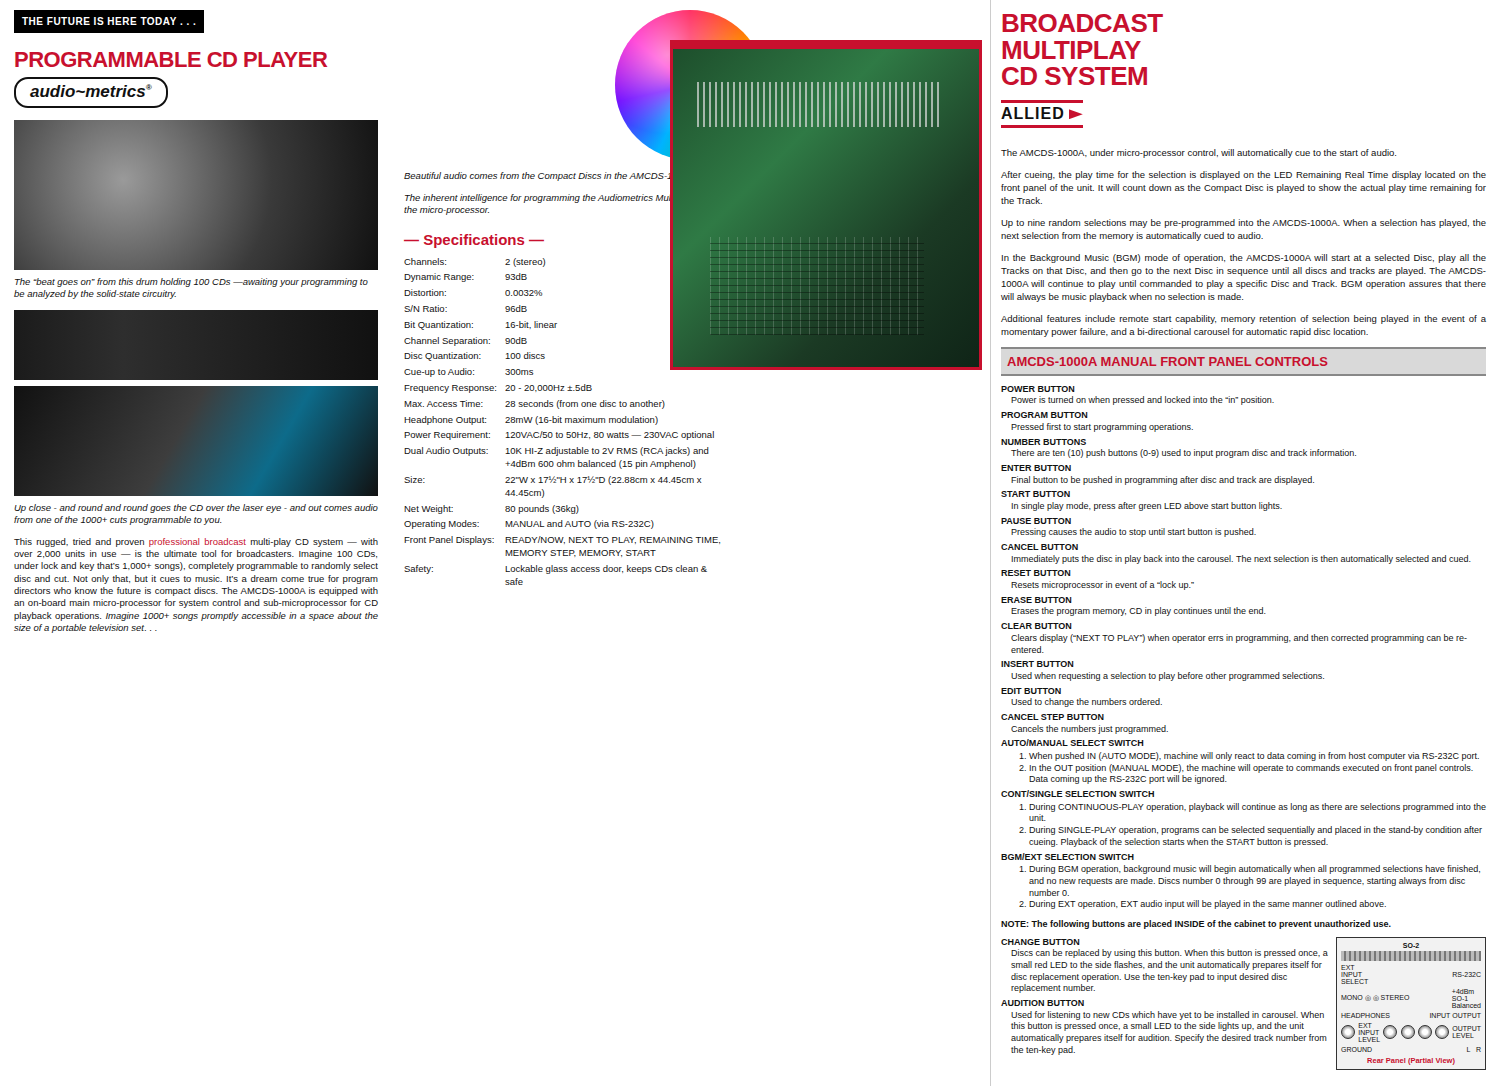THE FUTURE IS HERE TODAY . . .
PROGRAMMABLE CD PLAYER
audio~metrics®
The “beat goes on” from this drum holding 100 CDs —awaiting your programming to be analyzed by the solid-state circuitry.
Up close - and round and round goes the CD over the laser eye - and out comes audio from one of the 1000+ cuts programmable to you.
This rugged, tried and proven professional broadcast multi-play CD system — with over 2,000 units in use — is the ultimate tool for broadcasters. Imagine 100 CDs, under lock and key that’s 1,000+ songs), completely programmable to randomly select disc and cut. Not only that, but it cues to music. It’s a dream come true for program directors who know the future is compact discs. The AMCDS-1000A is equipped with an on-board main micro-processor for system control and sub-microprocessor for CD playback operations. Imagine 1000+ songs promptly accessible in a space about the size of a portable television set. . .
Beautiful audio comes from the Compact Discs in the AMCDS-1000A.
The inherent intelligence for programming the Audiometrics Multiplay System - from Allied - is attained from the solid-state circuitry of the micro-processor.
— Specifications —
| Channels: | 2 (stereo) |
| Dynamic Range: | 93dB |
| Distortion: | 0.0032% |
| S/N Ratio: | 96dB |
| Bit Quantization: | 16-bit, linear |
| Channel Separation: | 90dB |
| Disc Quantization: | 100 discs |
| Cue-up to Audio: | 300ms |
| Frequency Response: | 20 - 20,000Hz ±.5dB |
| Max. Access Time: | 28 seconds (from one disc to another) |
| Headphone Output: | 28mW (16-bit maximum modulation) |
| Power Requirement: | 120VAC/50 to 50Hz, 80 watts — 230VAC optional |
| Dual Audio Outputs: | 10K HI-Z adjustable to 2V RMS (RCA jacks) and +4dBm 600 ohm balanced (15 pin Amphenol) |
| Size: | 22"W x 17½"H x 17½"D (22.88cm x 44.45cm x 44.45cm) |
| Net Weight: | 80 pounds (36kg) |
| Operating Modes: | MANUAL and AUTO (via RS-232C) |
| Front Panel Displays: | READY/NOW, NEXT TO PLAY, REMAINING TIME, MEMORY STEP, MEMORY, START |
| Safety: | Lockable glass access door, keeps CDs clean & safe |
BROADCAST
MULTIPLAY
CD SYSTEM
ALLIED
The AMCDS-1000A, under micro-processor control, will automatically cue to the start of audio.
After cueing, the play time for the selection is displayed on the LED Remaining Real Time display located on the front panel of the unit. It will count down as the Compact Disc is played to show the actual play time remaining for the Track.
Up to nine random selections may be pre-programmed into the AMCDS-1000A. When a selection has played, the next selection from the memory is automatically cued to audio.
In the Background Music (BGM) mode of operation, the AMCDS-1000A will start at a selected Disc, play all the Tracks on that Disc, and then go to the next Disc in sequence until all discs and tracks are played. The AMCDS-1000A will continue to play until commanded to play a specific Disc and Track. BGM operation assures that there will always be music playback when no selection is made.
Additional features include remote start capability, memory retention of selection being played in the event of a momentary power failure, and a bi-directional carousel for automatic rapid disc location.
AMCDS-1000A MANUAL FRONT PANEL CONTROLS
POWER button
Power is turned on when pressed and locked into the “in” position.
PROGRAM button
Pressed first to start programming operations.
NUMBER buttons
There are ten (10) push buttons (0-9) used to input program disc and track information.
ENTER button
Final button to be pushed in programming after disc and track are displayed.
START button
In single play mode, press after green LED above start button lights.
PAUSE button
Pressing causes the audio to stop until start button is pushed.
CANCEL button
Immediately puts the disc in play back into the carousel. The next selection is then automatically selected and cued.
RESET button
Resets microprocessor in event of a “lock up.”
ERASE button
Erases the program memory, CD in play continues until the end.
CLEAR button
Clears display (“NEXT TO PLAY”) when operator errs in programming, and then corrected programming can be re-entered.
INSERT button
Used when requesting a selection to play before other programmed selections.
EDIT button
Used to change the numbers ordered.
CANCEL STEP button
Cancels the numbers just programmed.
AUTO/MANUAL select switch
When pushed IN (AUTO MODE), machine will only react to data coming in from host computer via RS-232C port.
In the OUT position (MANUAL MODE), the machine will operate to commands executed on front panel controls. Data coming up the RS-232C port will be ignored.
CONT/SINGLE selection switch
During CONTINUOUS-PLAY operation, playback will continue as long as there are selections programmed into the unit.
During SINGLE-PLAY operation, programs can be selected sequentially and placed in the stand-by condition after cueing. Playback of the selection starts when the START button is pressed.
BGM/EXT selection switch
During BGM operation, background music will begin automatically when all programmed selections have finished, and no new requests are made. Discs number 0 through 99 are played in sequence, starting always from disc number 0.
During EXT operation, EXT audio input will be played in the same manner outlined above.
NOTE: The following buttons are placed INSIDE of the cabinet to prevent unauthorized use.
SO-2
EXT
INPUT
SELECT RS-232C
MONO ◎ ◎ STEREO +4dBm
SO-1
Balanced
HEADPHONES INPUT OUTPUT
EXT
INPUT
LEVEL OUTPUT
LEVEL
GROUND L R
Rear Panel (Partial View)
CHANGE button
Discs can be replaced by using this button. When this button is pressed once, a small red LED to the side flashes, and the unit automatically prepares itself for disc replacement operation. Use the ten-key pad to input desired disc replacement number.
AUDITION button
Used for listening to new CDs which have yet to be installed in carousel. When this button is pressed once, a small LED to the side lights up, and the unit automatically prepares itself for audition. Specify the desired track number from the ten-key pad.